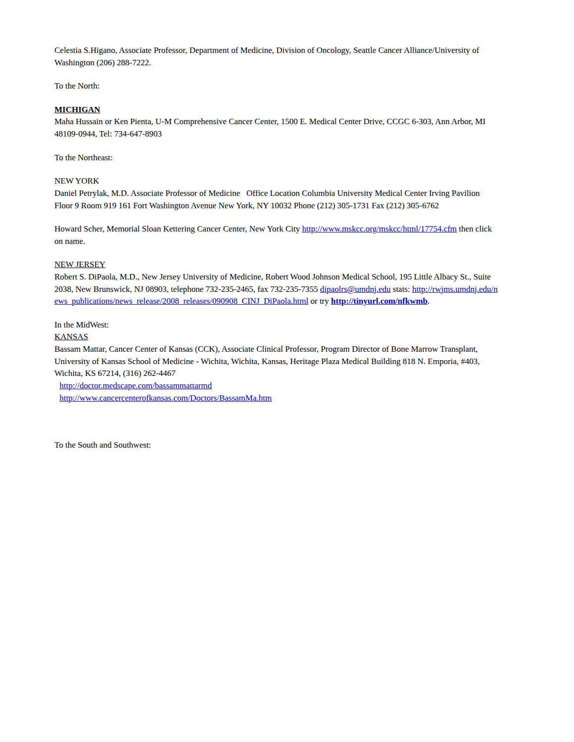Celestia S.Higano, Associate Professor, Department of Medicine, Division of Oncology, Seattle Cancer Alliance/University of Washington (206) 288-7222.
To the North:
MICHIGAN
Maha Hussain or Ken Pienta, U-M Comprehensive Cancer Center, 1500 E. Medical Center Drive, CCGC 6-303, Ann Arbor, MI 48109-0944, Tel: 734-647-8903
To the Northeast:
NEW YORK
Daniel Petrylak, M.D. Associate Professor of Medicine Office Location Columbia University Medical Center Irving Pavilion Floor 9 Room 919 161 Fort Washington Avenue New York, NY 10032 Phone (212) 305-1731 Fax (212) 305-6762
Howard Scher, Memorial Sloan Kettering Cancer Center, New York City http://www.mskcc.org/mskcc/html/17754.cfm then click on name.
NEW JERSEY
Robert S. DiPaola, M.D., New Jersey University of Medicine, Robert Wood Johnson Medical School, 195 Little Albacy St., Suite 2038, New Brunswick, NJ 08903, telephone 732-235-2465, fax 732-235-7355 dipaolrs@umdnj.edu stats: http://rwjms.umdnj.edu/news_publications/news_release/2008_releases/090908_CINJ_DiPaola.html or try http://tinyurl.com/nfkwmb.
In the MidWest:
KANSAS
Bassam Mattar, Cancer Center of Kansas (CCK), Associate Clinical Professor, Program Director of Bone Marrow Transplant, University of Kansas School of Medicine - Wichita, Wichita, Kansas, Heritage Plaza Medical Building 818 N. Emporia, #403, Wichita, KS 67214, (316) 262-4467
http://doctor.medscape.com/bassammattarmd
http://www.cancercenterofkansas.com/Doctors/BassamMa.htm
To the South and Southwest: